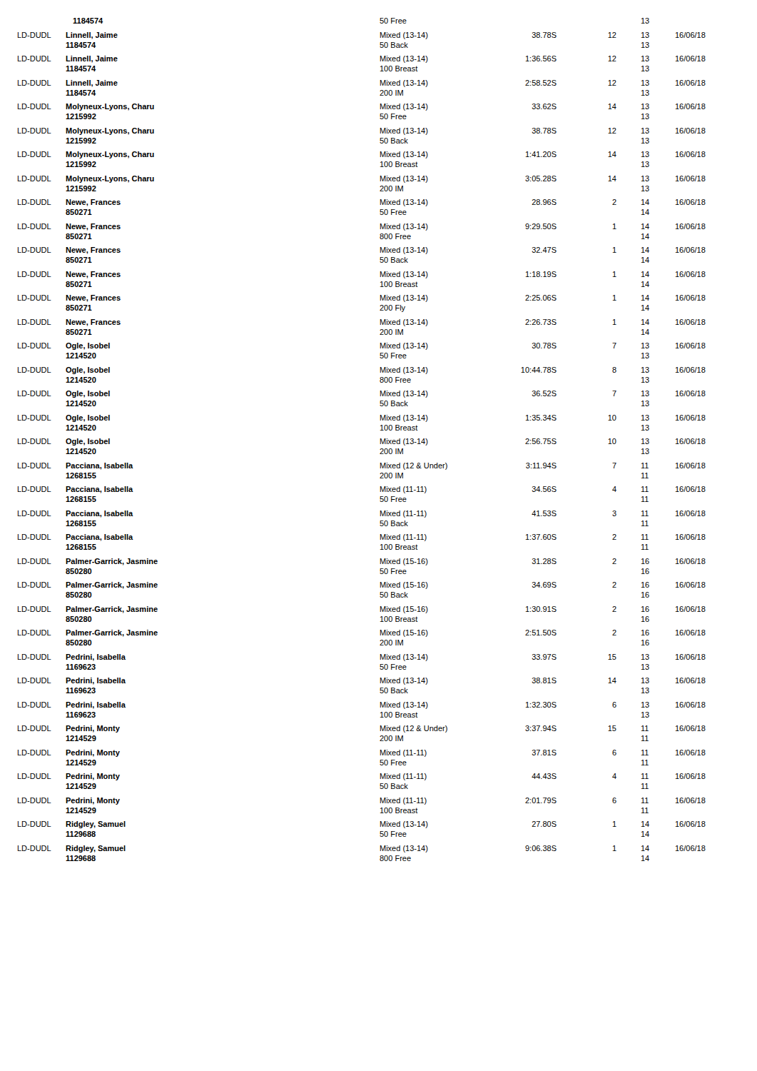| | 1184574 | 50 Free | | | 13 | |
| LD-DUDL | Linnell, Jaime 1184574 | Mixed (13-14) 50 Back | 38.78S | 12 | 13 13 | 16/06/18 |
| LD-DUDL | Linnell, Jaime 1184574 | Mixed (13-14) 100 Breast | 1:36.56S | 12 | 13 13 | 16/06/18 |
| LD-DUDL | Linnell, Jaime 1184574 | Mixed (13-14) 200 IM | 2:58.52S | 12 | 13 13 | 16/06/18 |
| LD-DUDL | Molyneux-Lyons, Charu 1215992 | Mixed (13-14) 50 Free | 33.62S | 14 | 13 13 | 16/06/18 |
| LD-DUDL | Molyneux-Lyons, Charu 1215992 | Mixed (13-14) 50 Back | 38.78S | 12 | 13 13 | 16/06/18 |
| LD-DUDL | Molyneux-Lyons, Charu 1215992 | Mixed (13-14) 100 Breast | 1:41.20S | 14 | 13 13 | 16/06/18 |
| LD-DUDL | Molyneux-Lyons, Charu 1215992 | Mixed (13-14) 200 IM | 3:05.28S | 14 | 13 13 | 16/06/18 |
| LD-DUDL | Newe, Frances 850271 | Mixed (13-14) 50 Free | 28.96S | 2 | 14 14 | 16/06/18 |
| LD-DUDL | Newe, Frances 850271 | Mixed (13-14) 800 Free | 9:29.50S | 1 | 14 14 | 16/06/18 |
| LD-DUDL | Newe, Frances 850271 | Mixed (13-14) 50 Back | 32.47S | 1 | 14 14 | 16/06/18 |
| LD-DUDL | Newe, Frances 850271 | Mixed (13-14) 100 Breast | 1:18.19S | 1 | 14 14 | 16/06/18 |
| LD-DUDL | Newe, Frances 850271 | Mixed (13-14) 200 Fly | 2:25.06S | 1 | 14 14 | 16/06/18 |
| LD-DUDL | Newe, Frances 850271 | Mixed (13-14) 200 IM | 2:26.73S | 1 | 14 14 | 16/06/18 |
| LD-DUDL | Ogle, Isobel 1214520 | Mixed (13-14) 50 Free | 30.78S | 7 | 13 13 | 16/06/18 |
| LD-DUDL | Ogle, Isobel 1214520 | Mixed (13-14) 800 Free | 10:44.78S | 8 | 13 13 | 16/06/18 |
| LD-DUDL | Ogle, Isobel 1214520 | Mixed (13-14) 50 Back | 36.52S | 7 | 13 13 | 16/06/18 |
| LD-DUDL | Ogle, Isobel 1214520 | Mixed (13-14) 100 Breast | 1:35.34S | 10 | 13 13 | 16/06/18 |
| LD-DUDL | Ogle, Isobel 1214520 | Mixed (13-14) 200 IM | 2:56.75S | 10 | 13 13 | 16/06/18 |
| LD-DUDL | Pacciana, Isabella 1268155 | Mixed (12 & Under) 200 IM | 3:11.94S | 7 | 11 11 | 16/06/18 |
| LD-DUDL | Pacciana, Isabella 1268155 | Mixed (11-11) 50 Free | 34.56S | 4 | 11 11 | 16/06/18 |
| LD-DUDL | Pacciana, Isabella 1268155 | Mixed (11-11) 50 Back | 41.53S | 3 | 11 11 | 16/06/18 |
| LD-DUDL | Pacciana, Isabella 1268155 | Mixed (11-11) 100 Breast | 1:37.60S | 2 | 11 11 | 16/06/18 |
| LD-DUDL | Palmer-Garrick, Jasmine 850280 | Mixed (15-16) 50 Free | 31.28S | 2 | 16 16 | 16/06/18 |
| LD-DUDL | Palmer-Garrick, Jasmine 850280 | Mixed (15-16) 50 Back | 34.69S | 2 | 16 16 | 16/06/18 |
| LD-DUDL | Palmer-Garrick, Jasmine 850280 | Mixed (15-16) 100 Breast | 1:30.91S | 2 | 16 16 | 16/06/18 |
| LD-DUDL | Palmer-Garrick, Jasmine 850280 | Mixed (15-16) 200 IM | 2:51.50S | 2 | 16 16 | 16/06/18 |
| LD-DUDL | Pedrini, Isabella 1169623 | Mixed (13-14) 50 Free | 33.97S | 15 | 13 13 | 16/06/18 |
| LD-DUDL | Pedrini, Isabella 1169623 | Mixed (13-14) 50 Back | 38.81S | 14 | 13 13 | 16/06/18 |
| LD-DUDL | Pedrini, Isabella 1169623 | Mixed (13-14) 100 Breast | 1:32.30S | 6 | 13 13 | 16/06/18 |
| LD-DUDL | Pedrini, Monty 1214529 | Mixed (12 & Under) 200 IM | 3:37.94S | 15 | 11 11 | 16/06/18 |
| LD-DUDL | Pedrini, Monty 1214529 | Mixed (11-11) 50 Free | 37.81S | 6 | 11 11 | 16/06/18 |
| LD-DUDL | Pedrini, Monty 1214529 | Mixed (11-11) 50 Back | 44.43S | 4 | 11 11 | 16/06/18 |
| LD-DUDL | Pedrini, Monty 1214529 | Mixed (11-11) 100 Breast | 2:01.79S | 6 | 11 11 | 16/06/18 |
| LD-DUDL | Ridgley, Samuel 1129688 | Mixed (13-14) 50 Free | 27.80S | 1 | 14 14 | 16/06/18 |
| LD-DUDL | Ridgley, Samuel 1129688 | Mixed (13-14) 800 Free | 9:06.38S | 1 | 14 14 | 16/06/18 |